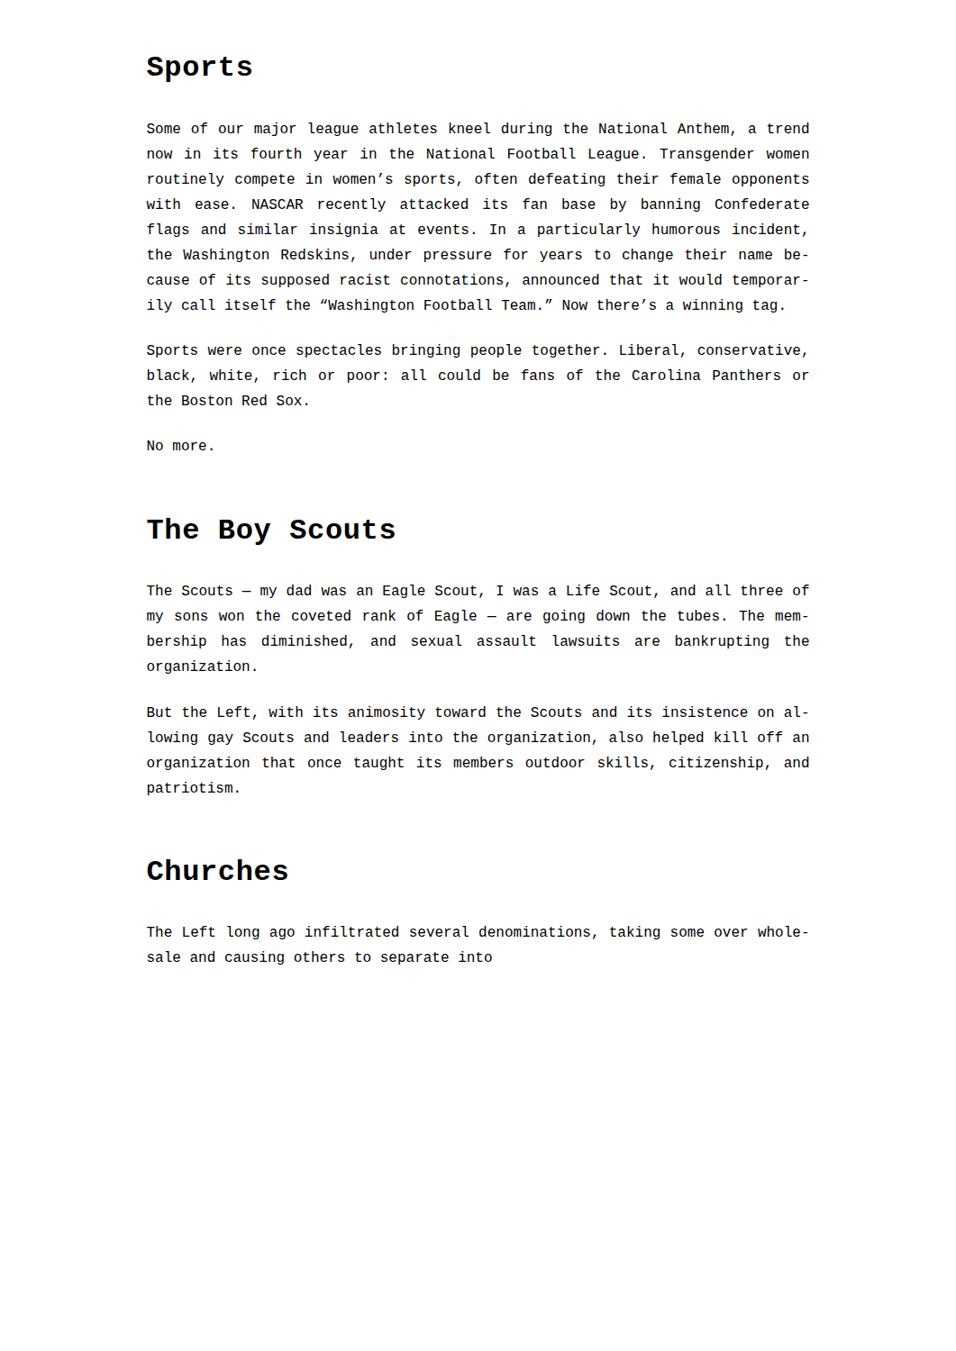Sports
Some of our major league athletes kneel during the National Anthem, a trend now in its fourth year in the National Football League. Transgender women routinely compete in women’s sports, often defeating their female opponents with ease. NASCAR recently attacked its fan base by banning Confederate flags and similar insignia at events. In a particularly humorous incident, the Washington Redskins, under pressure for years to change their name because of its supposed racist connotations, announced that it would temporarily call itself the “Washington Football Team.” Now there’s a winning tag.
Sports were once spectacles bringing people together. Liberal, conservative, black, white, rich or poor: all could be fans of the Carolina Panthers or the Boston Red Sox.
No more.
The Boy Scouts
The Scouts — my dad was an Eagle Scout, I was a Life Scout, and all three of my sons won the coveted rank of Eagle — are going down the tubes. The membership has diminished, and sexual assault lawsuits are bankrupting the organization.
But the Left, with its animosity toward the Scouts and its insistence on allowing gay Scouts and leaders into the organization, also helped kill off an organization that once taught its members outdoor skills, citizenship, and patriotism.
Churches
The Left long ago infiltrated several denominations, taking some over wholesale and causing others to separate into